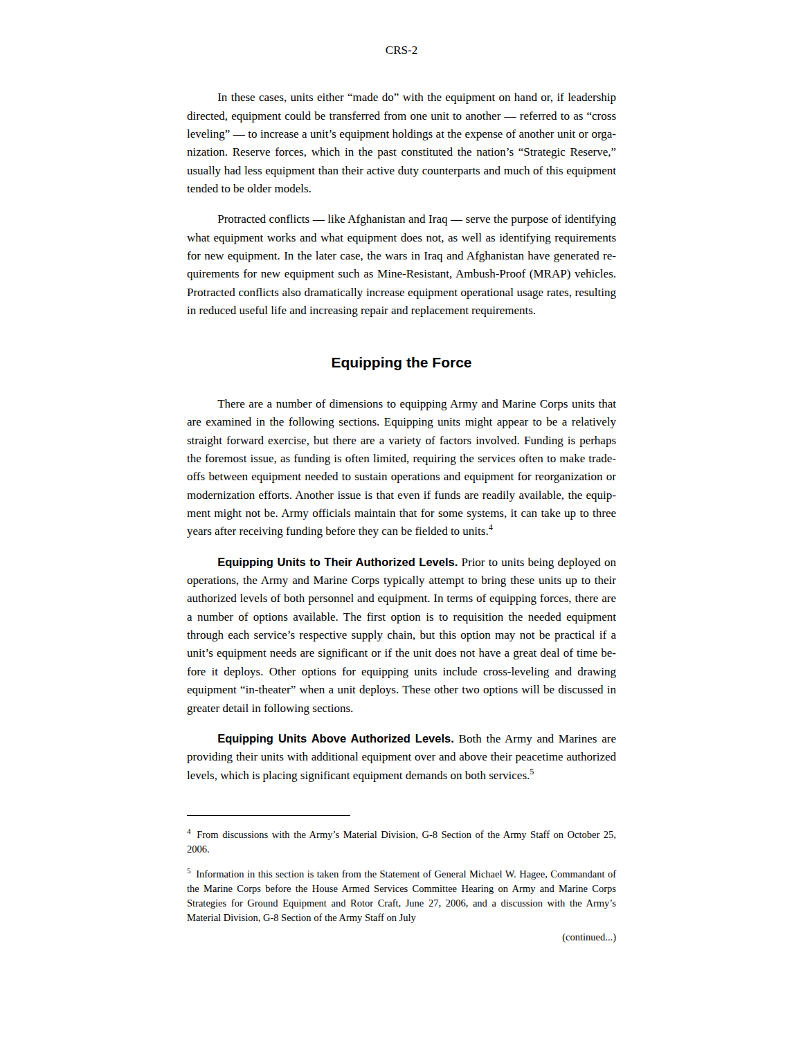CRS-2
In these cases, units either “made do” with the equipment on hand or, if leadership directed, equipment could be transferred from one unit to another — referred to as “cross leveling” — to increase a unit’s equipment holdings at the expense of another unit or organization. Reserve forces, which in the past constituted the nation’s “Strategic Reserve,” usually had less equipment than their active duty counterparts and much of this equipment tended to be older models.
Protracted conflicts — like Afghanistan and Iraq — serve the purpose of identifying what equipment works and what equipment does not, as well as identifying requirements for new equipment. In the later case, the wars in Iraq and Afghanistan have generated requirements for new equipment such as Mine-Resistant, Ambush-Proof (MRAP) vehicles. Protracted conflicts also dramatically increase equipment operational usage rates, resulting in reduced useful life and increasing repair and replacement requirements.
Equipping the Force
There are a number of dimensions to equipping Army and Marine Corps units that are examined in the following sections. Equipping units might appear to be a relatively straight forward exercise, but there are a variety of factors involved. Funding is perhaps the foremost issue, as funding is often limited, requiring the services often to make trade-offs between equipment needed to sustain operations and equipment for reorganization or modernization efforts. Another issue is that even if funds are readily available, the equipment might not be. Army officials maintain that for some systems, it can take up to three years after receiving funding before they can be fielded to units.4
Equipping Units to Their Authorized Levels. Prior to units being deployed on operations, the Army and Marine Corps typically attempt to bring these units up to their authorized levels of both personnel and equipment. In terms of equipping forces, there are a number of options available. The first option is to requisition the needed equipment through each service’s respective supply chain, but this option may not be practical if a unit’s equipment needs are significant or if the unit does not have a great deal of time before it deploys. Other options for equipping units include cross-leveling and drawing equipment “in-theater” when a unit deploys. These other two options will be discussed in greater detail in following sections.
Equipping Units Above Authorized Levels. Both the Army and Marines are providing their units with additional equipment over and above their peacetime authorized levels, which is placing significant equipment demands on both services.5
4 From discussions with the Army’s Material Division, G-8 Section of the Army Staff on October 25, 2006.
5 Information in this section is taken from the Statement of General Michael W. Hagee, Commandant of the Marine Corps before the House Armed Services Committee Hearing on Army and Marine Corps Strategies for Ground Equipment and Rotor Craft, June 27, 2006, and a discussion with the Army’s Material Division, G-8 Section of the Army Staff on July
(continued...)